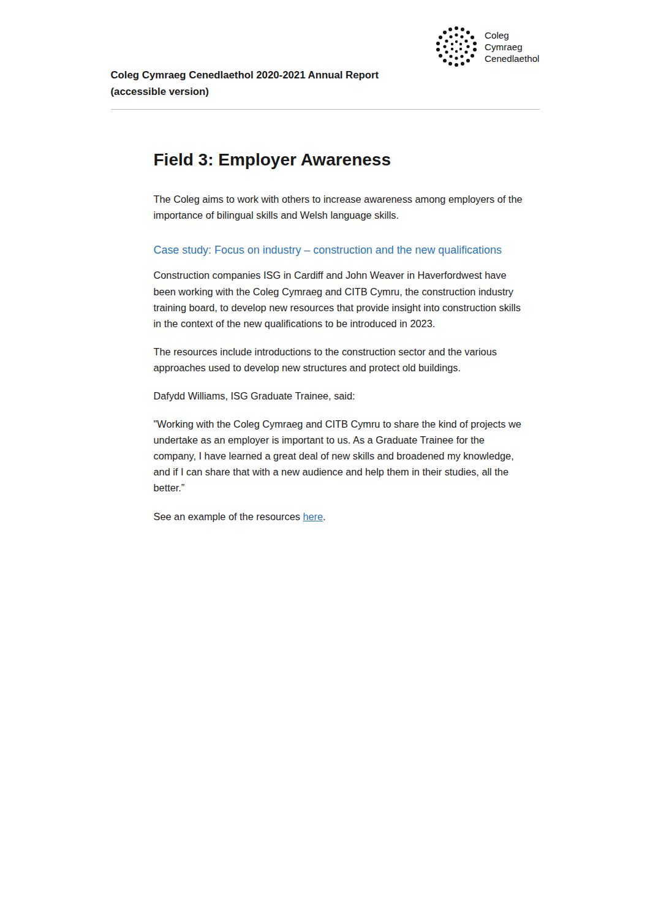Coleg Cymraeg Cenedlaethol 2020-2021 Annual Report (accessible version)
Coleg
Cymraeg
Cenedlaethol
Field 3: Employer Awareness
The Coleg aims to work with others to increase awareness among employers of the importance of bilingual skills and Welsh language skills.
Case study: Focus on industry – construction and the new qualifications
Construction companies ISG in Cardiff and John Weaver in Haverfordwest have been working with the Coleg Cymraeg and CITB Cymru, the construction industry training board, to develop new resources that provide insight into construction skills in the context of the new qualifications to be introduced in 2023.
The resources include introductions to the construction sector and the various approaches used to develop new structures and protect old buildings.
Dafydd Williams, ISG Graduate Trainee, said:
"Working with the Coleg Cymraeg and CITB Cymru to share the kind of projects we undertake as an employer is important to us. As a Graduate Trainee for the company, I have learned a great deal of new skills and broadened my knowledge, and if I can share that with a new audience and help them in their studies, all the better.”
See an example of the resources here.